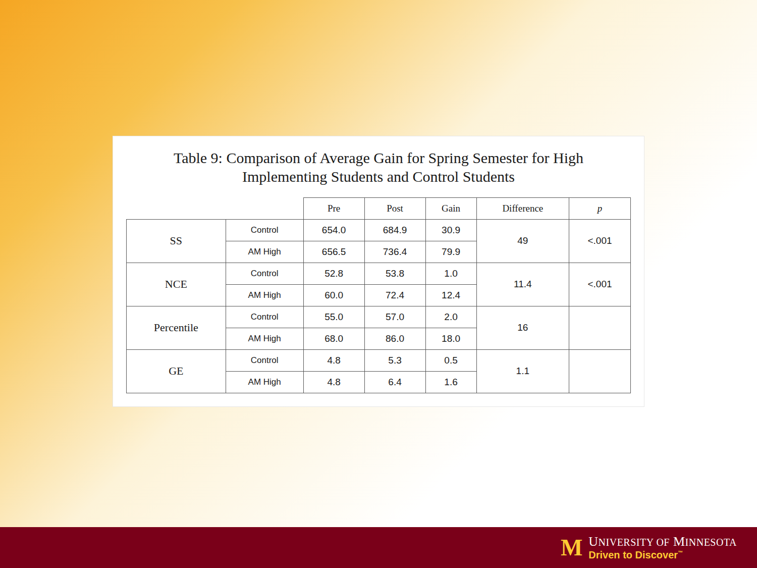Table 9: Comparison of Average Gain for Spring Semester for High
Implementing Students and Control Students
| | Pre | Post | Gain | Difference | p |
| --- | --- | --- | --- | --- | --- |
| SS | Control | 654.0 | 684.9 | 30.9 | 49 | <.001 |
| AM High | 656.5 | 736.4 | 79.9 |
| NCE | Control | 52.8 | 53.8 | 1.0 | 11.4 | <.001 |
| AM High | 60.0 | 72.4 | 12.4 |
| Percentile | Control | 55.0 | 57.0 | 2.0 | 16 | |
| AM High | 68.0 | 86.0 | 18.0 |
| GE | Control | 4.8 | 5.3 | 0.5 | 1.1 | |
| AM High | 4.8 | 6.4 | 1.6 |
M
UNIVERSITY OF MINNESOTA
Driven to Discover™